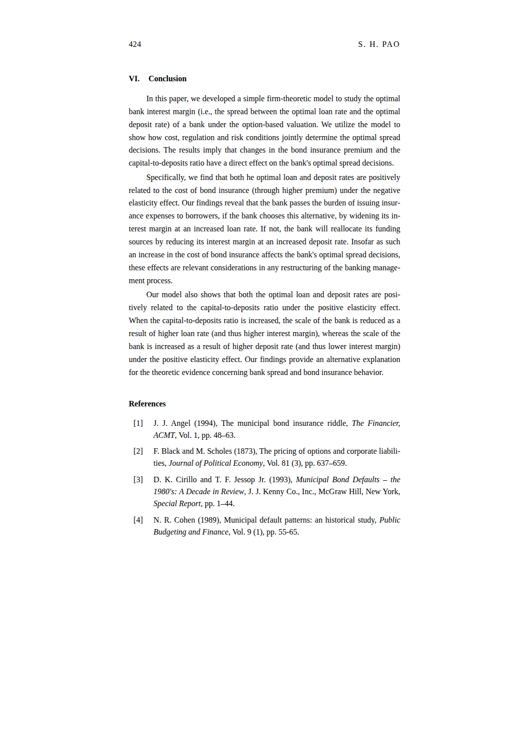424 S. H. PAO
VI. Conclusion
In this paper, we developed a simple firm-theoretic model to study the optimal bank interest margin (i.e., the spread between the optimal loan rate and the optimal deposit rate) of a bank under the option-based valuation. We utilize the model to show how cost, regulation and risk conditions jointly determine the optimal spread decisions. The results imply that changes in the bond insurance premium and the capital-to-deposits ratio have a direct effect on the bank's optimal spread decisions.
Specifically, we find that both he optimal loan and deposit rates are positively related to the cost of bond insurance (through higher premium) under the negative elasticity effect. Our findings reveal that the bank passes the burden of issuing insurance expenses to borrowers, if the bank chooses this alternative, by widening its interest margin at an increased loan rate. If not, the bank will reallocate its funding sources by reducing its interest margin at an increased deposit rate. Insofar as such an increase in the cost of bond insurance affects the bank's optimal spread decisions, these effects are relevant considerations in any restructuring of the banking management process.
Our model also shows that both the optimal loan and deposit rates are positively related to the capital-to-deposits ratio under the positive elasticity effect. When the capital-to-deposits ratio is increased, the scale of the bank is reduced as a result of higher loan rate (and thus higher interest margin), whereas the scale of the bank is increased as a result of higher deposit rate (and thus lower interest margin) under the positive elasticity effect. Our findings provide an alternative explanation for the theoretic evidence concerning bank spread and bond insurance behavior.
References
[1] J. J. Angel (1994), The municipal bond insurance riddle, The Financier, ACMT, Vol. 1, pp. 48–63.
[2] F. Black and M. Scholes (1873), The pricing of options and corporate liabilities, Journal of Political Economy, Vol. 81 (3), pp. 637–659.
[3] D. K. Cirillo and T. F. Jessop Jr. (1993), Municipal Bond Defaults – the 1980's: A Decade in Review, J. J. Kenny Co., Inc., McGraw Hill, New York, Special Report, pp. 1–44.
[4] N. R. Cohen (1989), Municipal default patterns: an historical study, Public Budgeting and Finance, Vol. 9 (1), pp. 55-65.